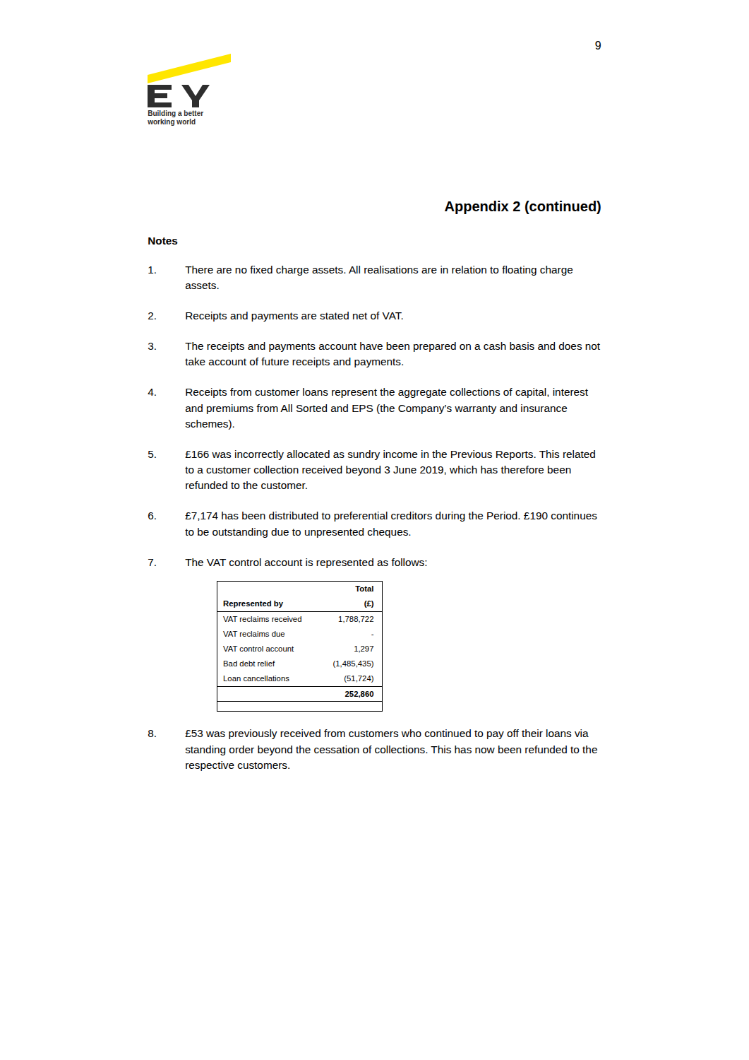9
Building a better
working world
Appendix 2 (continued)
Notes
1. There are no fixed charge assets. All realisations are in relation to floating charge assets.
2. Receipts and payments are stated net of VAT.
3. The receipts and payments account have been prepared on a cash basis and does not take account of future receipts and payments.
4. Receipts from customer loans represent the aggregate collections of capital, interest and premiums from All Sorted and EPS (the Company’s warranty and insurance schemes).
5.£166 was incorrectly allocated as sundry income in the Previous Reports. This related to a customer collection received beyond 3 June 2019, which has therefore been refunded to the customer.
6.£7,174 has been distributed to preferential creditors during the Period. £190 continues to be outstanding due to unpresented cheques.
7. The VAT control account is represented as follows:
| | Total |
| Represented by | (£) |
| VAT reclaims received | 1,788,722 |
| VAT reclaims due | - |
| VAT control account | 1,297 |
| Bad debt relief | (1,485,435) |
| Loan cancellations | (51,724) |
| | 252,860 |
8.£53 was previously received from customers who continued to pay off their loans via standing order beyond the cessation of collections. This has now been refunded to the respective customers.